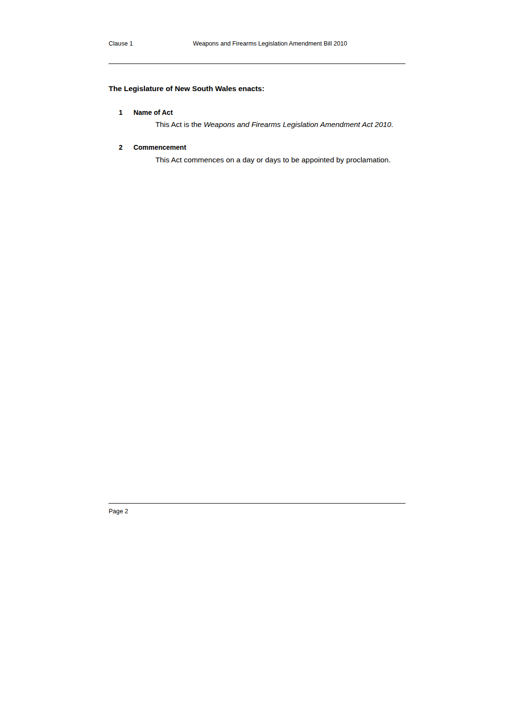Clause 1
Weapons and Firearms Legislation Amendment Bill 2010
The Legislature of New South Wales enacts:
1
Name of Act
This Act is the Weapons and Firearms Legislation Amendment Act 2010.
2
Commencement
This Act commences on a day or days to be appointed by proclamation.
Page 2